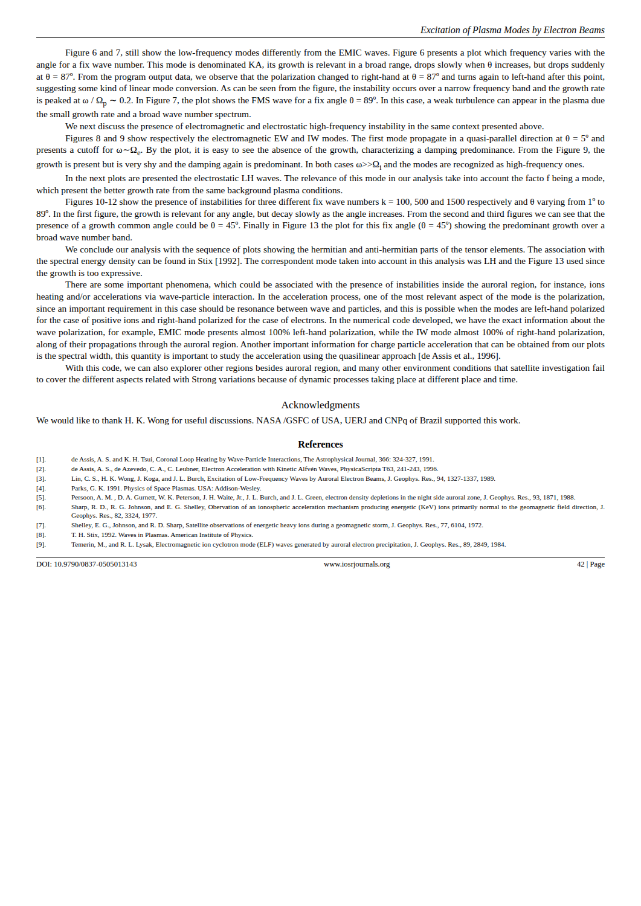Excitation of Plasma Modes by Electron Beams
Figure 6 and 7, still show the low-frequency modes differently from the EMIC waves. Figure 6 presents a plot which frequency varies with the angle for a fix wave number. This mode is denominated KA, its growth is relevant in a broad range, drops slowly when θ increases, but drops suddenly at θ = 87º. From the program output data, we observe that the polarization changed to right-hand at θ = 87º and turns again to left-hand after this point, suggesting some kind of linear mode conversion. As can be seen from the figure, the instability occurs over a narrow frequency band and the growth rate is peaked at ω / Ωp ∼ 0.2. In Figure 7, the plot shows the FMS wave for a fix angle θ = 89º. In this case, a weak turbulence can appear in the plasma due the small growth rate and a broad wave number spectrum.
We next discuss the presence of electromagnetic and electrostatic high-frequency instability in the same context presented above.
Figures 8 and 9 show respectively the electromagnetic EW and IW modes. The first mode propagate in a quasi-parallel direction at θ = 5º and presents a cutoff for ω∼Ωe. By the plot, it is easy to see the absence of the growth, characterizing a damping predominance. From the Figure 9, the growth is present but is very shy and the damping again is predominant. In both cases ω>>Ωi and the modes are recognized as high-frequency ones.
In the next plots are presented the electrostatic LH waves. The relevance of this mode in our analysis take into account the facto f being a mode, which present the better growth rate from the same background plasma conditions.
Figures 10-12 show the presence of instabilities for three different fix wave numbers k = 100, 500 and 1500 respectively and θ varying from 1º to 89º. In the first figure, the growth is relevant for any angle, but decay slowly as the angle increases. From the second and third figures we can see that the presence of a growth common angle could be θ = 45º. Finally in Figure 13 the plot for this fix angle (θ = 45º) showing the predominant growth over a broad wave number band.
We conclude our analysis with the sequence of plots showing the hermitian and anti-hermitian parts of the tensor elements. The association with the spectral energy density can be found in Stix [1992]. The correspondent mode taken into account in this analysis was LH and the Figure 13 used since the growth is too expressive.
There are some important phenomena, which could be associated with the presence of instabilities inside the auroral region, for instance, ions heating and/or accelerations via wave-particle interaction. In the acceleration process, one of the most relevant aspect of the mode is the polarization, since an important requirement in this case should be resonance between wave and particles, and this is possible when the modes are left-hand polarized for the case of positive ions and right-hand polarized for the case of electrons. In the numerical code developed, we have the exact information about the wave polarization, for example, EMIC mode presents almost 100% left-hand polarization, while the IW mode almost 100% of right-hand polarization, along of their propagations through the auroral region. Another important information for charge particle acceleration that can be obtained from our plots is the spectral width, this quantity is important to study the acceleration using the quasilinear approach [de Assis et al., 1996].
With this code, we can also explorer other regions besides auroral region, and many other environment conditions that satellite investigation fail to cover the different aspects related with Strong variations because of dynamic processes taking place at different place and time.
Acknowledgments
We would like to thank H. K. Wong for useful discussions. NASA /GSFC of USA, UERJ and CNPq of Brazil supported this work.
References
[1]. de Assis, A. S. and K. H. Tsui, Coronal Loop Heating by Wave-Particle Interactions, The Astrophysical Journal, 366: 324-327, 1991.
[2]. de Assis, A. S., de Azevedo, C. A., C. Leubner, Electron Acceleration with Kinetic Alfvén Waves, PhysicaScripta T63, 241-243, 1996.
[3]. Lin, C. S., H. K. Wong, J. Koga, and J. L. Burch, Excitation of Low-Frequency Waves by Auroral Electron Beams, J. Geophys. Res., 94, 1327-1337, 1989.
[4]. Parks, G. K. 1991. Physics of Space Plasmas. USA: Addison-Wesley.
[5]. Persoon, A. M. , D. A. Gurnett, W. K. Peterson, J. H. Waite, Jr., J. L. Burch, and J. L. Green, electron density depletions in the night side auroral zone, J. Geophys. Res., 93, 1871, 1988.
[6]. Sharp, R. D., R. G. Johnson, and E. G. Shelley, Obervation of an ionospheric acceleration mechanism producing energetic (KeV) ions primarily normal to the geomagnetic field direction, J. Geophys. Res., 82, 3324, 1977.
[7]. Shelley, E. G., Johnson, and R. D. Sharp, Satellite observations of energetic heavy ions during a geomagnetic storm, J. Geophys. Res., 77, 6104, 1972.
[8]. T. H. Stix, 1992. Waves in Plasmas. American Institute of Physics.
[9]. Temerin, M., and R. L. Lysak, Electromagnetic ion cyclotron mode (ELF) waves generated by auroral electron precipitation, J. Geophys. Res., 89, 2849, 1984.
DOI: 10.9790/0837-0505013143
www.iosrjournals.org
42 | Page